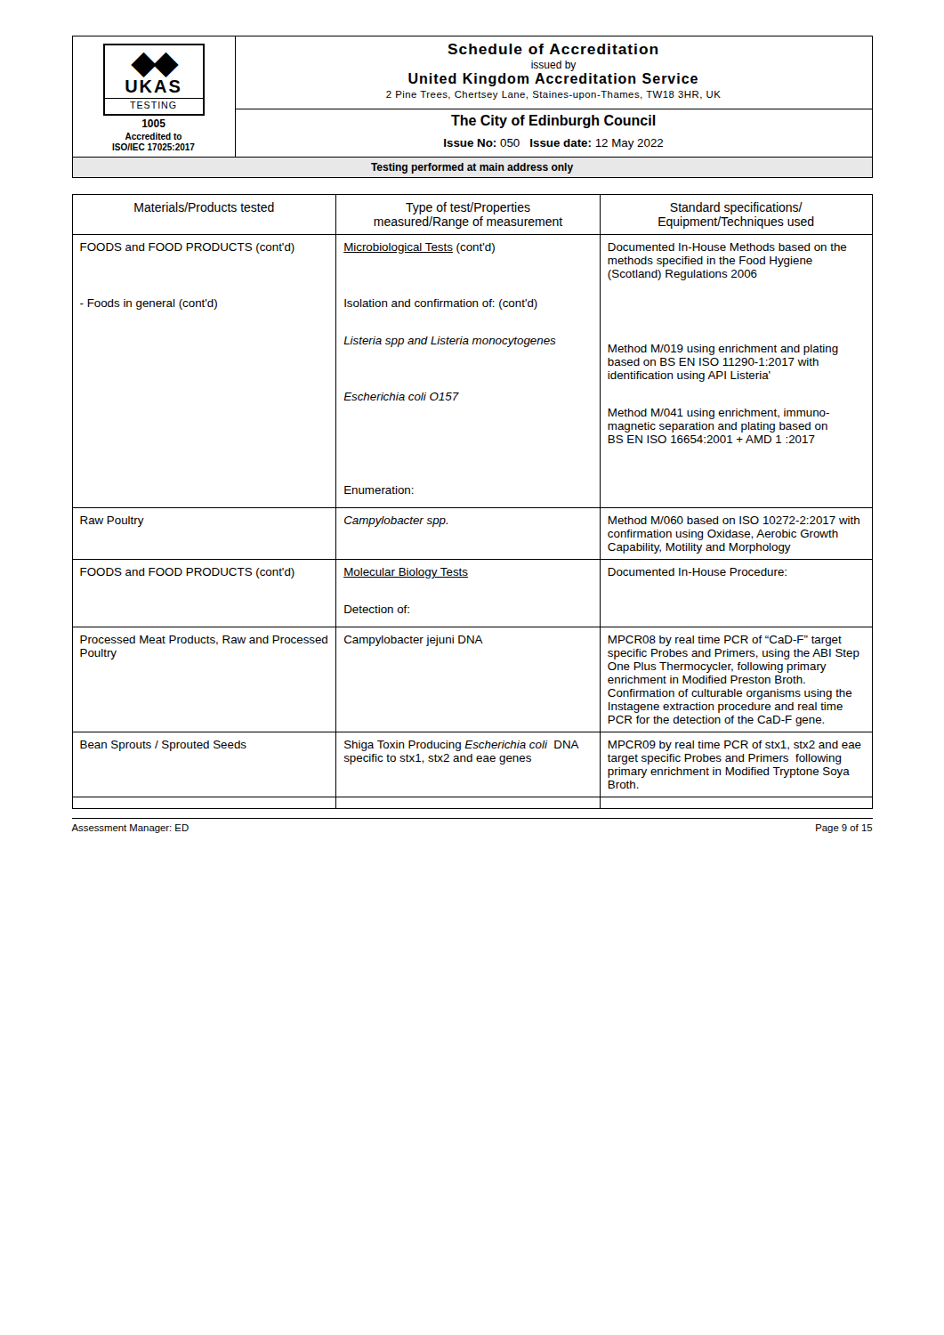| ◆◆ UKAS TESTING 1005 Accredited to ISO/IEC 17025:2017 | Schedule of Accreditation issued by United Kingdom Accreditation Service 2 Pine Trees, Chertsey Lane, Staines-upon-Thames, TW18 3HR, UK |
| The City of Edinburgh Council Issue No: 050 Issue date: 12 May 2022 |
Testing performed at main address only
| Materials/Products tested | Type of test/Properties measured/Range of measurement | Standard specifications/ Equipment/Techniques used |
| --- | --- | --- |
| FOODS and FOOD PRODUCTS (cont'd) - Foods in general (cont'd) | Microbiological Tests (cont'd) Isolation and confirmation of: (cont'd) Listeria spp and Listeria monocytogenes Escherichia coli O157 Enumeration: | Documented In-House Methods based on the methods specified in the Food Hygiene (Scotland) Regulations 2006 Method M/019 using enrichment and plating based on BS EN ISO 11290-1:2017 with identification using API Listeria' Method M/041 using enrichment, immuno-magnetic separation and plating based on BS EN ISO 16654:2001 + AMD 1 :2017 |
| Raw Poultry | Campylobacter spp. | Method M/060 based on ISO 10272-2:2017 with confirmation using Oxidase, Aerobic Growth Capability, Motility and Morphology |
| FOODS and FOOD PRODUCTS (cont'd) | Molecular Biology Tests Detection of: | Documented In-House Procedure: |
| Processed Meat Products, Raw and Processed Poultry | Campylobacter jejuni DNA | MPCR08 by real time PCR of “CaD-F” target specific Probes and Primers, using the ABI Step One Plus Thermocycler, following primary enrichment in Modified Preston Broth. Confirmation of culturable organisms using the Instagene extraction procedure and real time PCR for the detection of the CaD-F gene. |
| Bean Sprouts / Sprouted Seeds | Shiga Toxin Producing Escherichia coli DNA specific to stx1, stx2 and eae genes | MPCR09 by real time PCR of stx1, stx2 and eae target specific Probes and Primers following primary enrichment in Modified Tryptone Soya Broth. |
Assessment Manager: ED
Page 9 of 15